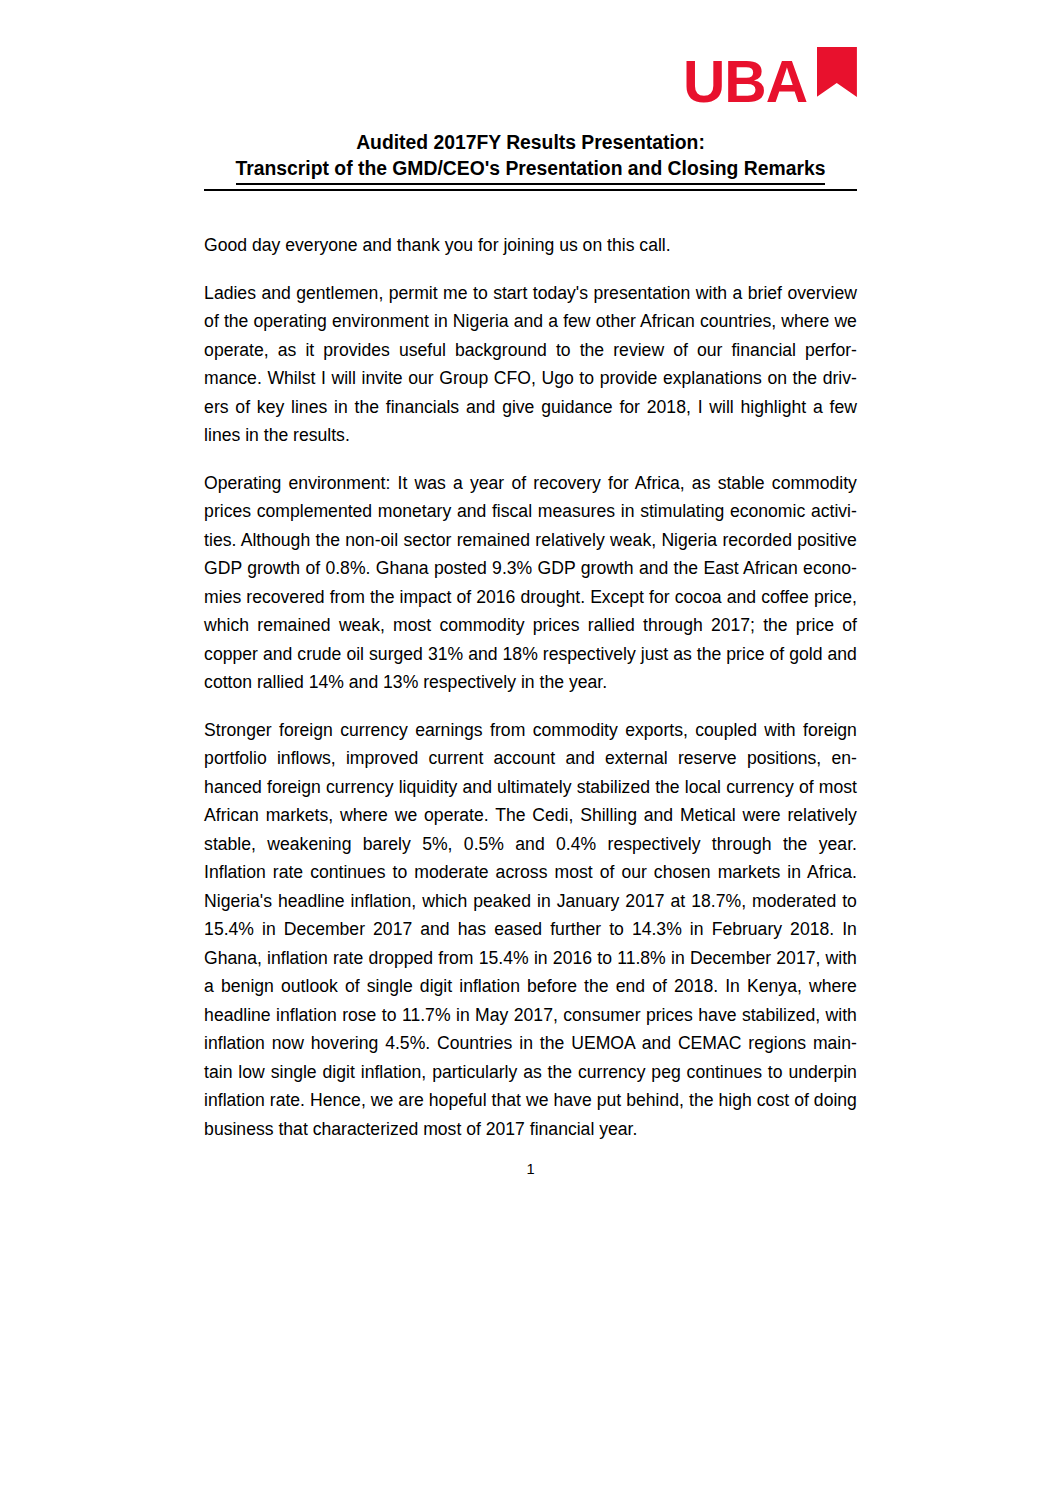UBA
Audited 2017FY Results Presentation:
Transcript of the GMD/CEO's Presentation and Closing Remarks
Good day everyone and thank you for joining us on this call.
Ladies and gentlemen, permit me to start today's presentation with a brief overview of the operating environment in Nigeria and a few other African countries, where we operate, as it provides useful background to the review of our financial performance. Whilst I will invite our Group CFO, Ugo to provide explanations on the drivers of key lines in the financials and give guidance for 2018, I will highlight a few lines in the results.
Operating environment: It was a year of recovery for Africa, as stable commodity prices complemented monetary and fiscal measures in stimulating economic activities. Although the non-oil sector remained relatively weak, Nigeria recorded positive GDP growth of 0.8%. Ghana posted 9.3% GDP growth and the East African economies recovered from the impact of 2016 drought. Except for cocoa and coffee price, which remained weak, most commodity prices rallied through 2017; the price of copper and crude oil surged 31% and 18% respectively just as the price of gold and cotton rallied 14% and 13% respectively in the year.
Stronger foreign currency earnings from commodity exports, coupled with foreign portfolio inflows, improved current account and external reserve positions, enhanced foreign currency liquidity and ultimately stabilized the local currency of most African markets, where we operate. The Cedi, Shilling and Metical were relatively stable, weakening barely 5%, 0.5% and 0.4% respectively through the year. Inflation rate continues to moderate across most of our chosen markets in Africa. Nigeria's headline inflation, which peaked in January 2017 at 18.7%, moderated to 15.4% in December 2017 and has eased further to 14.3% in February 2018. In Ghana, inflation rate dropped from 15.4% in 2016 to 11.8% in December 2017, with a benign outlook of single digit inflation before the end of 2018. In Kenya, where headline inflation rose to 11.7% in May 2017, consumer prices have stabilized, with inflation now hovering 4.5%. Countries in the UEMOA and CEMAC regions maintain low single digit inflation, particularly as the currency peg continues to underpin inflation rate. Hence, we are hopeful that we have put behind, the high cost of doing business that characterized most of 2017 financial year.
1